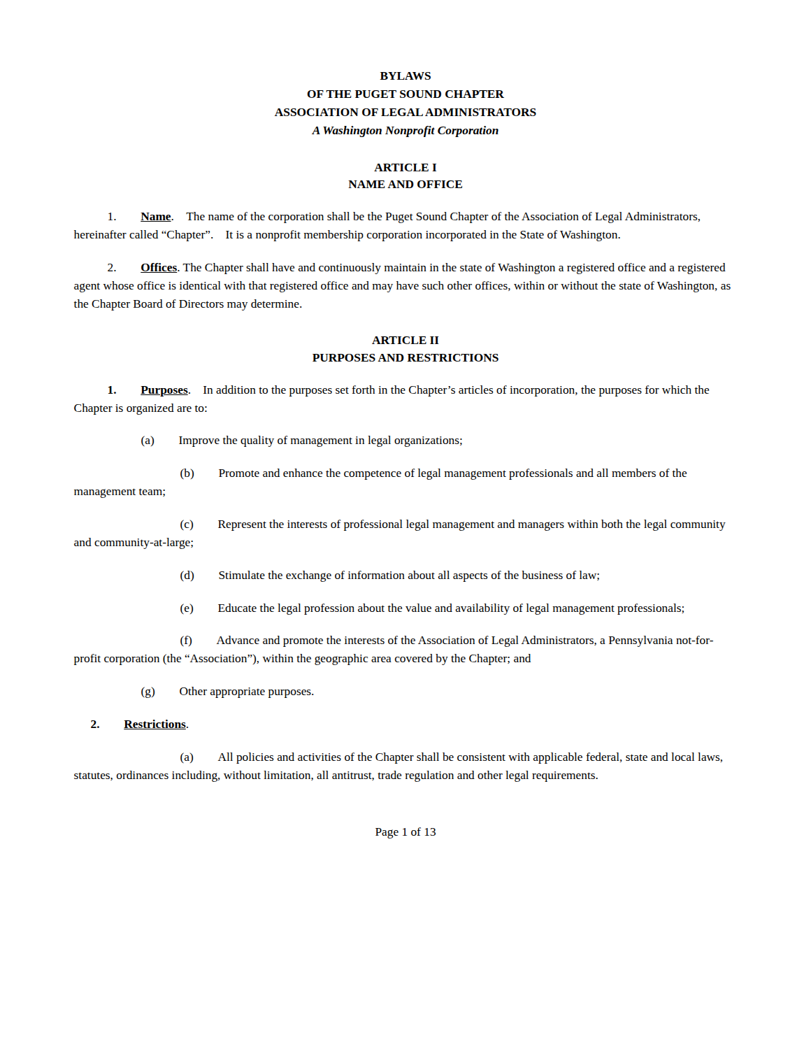BYLAWS
OF THE PUGET SOUND CHAPTER
ASSOCIATION OF LEGAL ADMINISTRATORS
A Washington Nonprofit Corporation
ARTICLE I
NAME AND OFFICE
1.  Name. The name of the corporation shall be the Puget Sound Chapter of the Association of Legal Administrators, hereinafter called “Chapter”. It is a nonprofit membership corporation incorporated in the State of Washington.
2.  Offices. The Chapter shall have and continuously maintain in the state of Washington a registered office and a registered agent whose office is identical with that registered office and may have such other offices, within or without the state of Washington, as the Chapter Board of Directors may determine.
ARTICLE II
PURPOSES AND RESTRICTIONS
1.  Purposes. In addition to the purposes set forth in the Chapter’s articles of incorporation, the purposes for which the Chapter is organized are to:
(a)  Improve the quality of management in legal organizations;
      (b)  Promote and enhance the competence of legal management professionals and all members of the management team;
      (c)  Represent the interests of professional legal management and managers within both the legal community and community-at-large;
      (d)  Stimulate the exchange of information about all aspects of the business of law;
      (e)  Educate the legal profession about the value and availability of legal management professionals;
      (f)  Advance and promote the interests of the Association of Legal Administrators, a Pennsylvania not-for-profit corporation (the “Association”), within the geographic area covered by the Chapter; and
(g)  Other appropriate purposes.
2.  Restrictions.
      (a)  All policies and activities of the Chapter shall be consistent with applicable federal, state and local laws, statutes, ordinances including, without limitation, all antitrust, trade regulation and other legal requirements.
Page 1 of 13